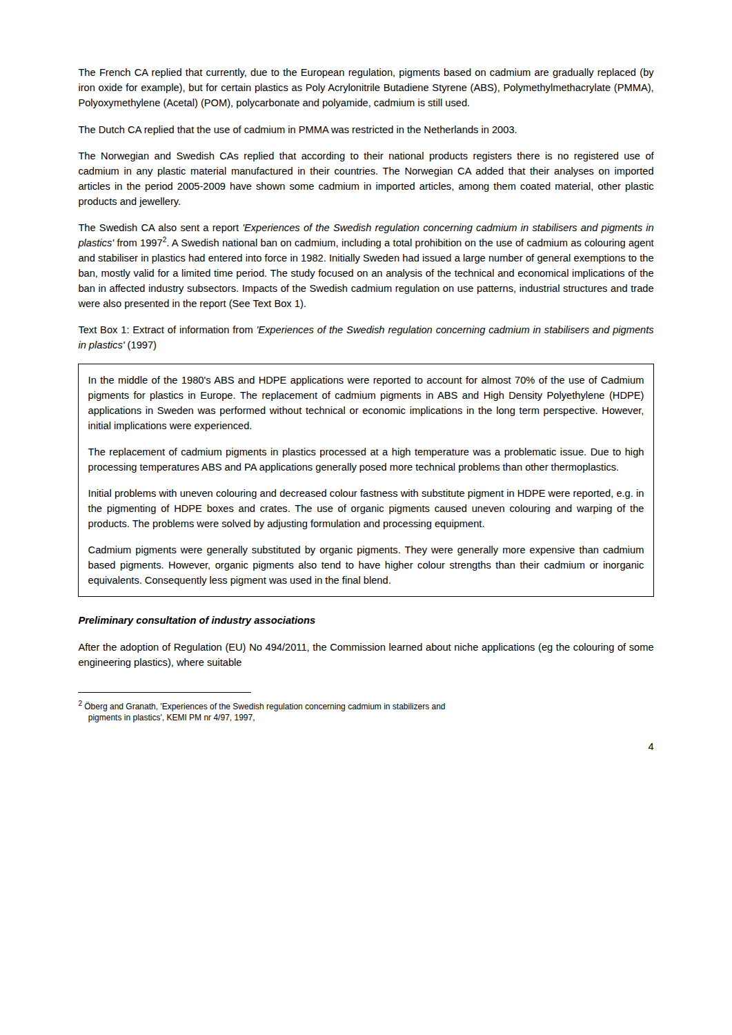The French CA replied that currently, due to the European regulation, pigments based on cadmium are gradually replaced (by iron oxide for example), but for certain plastics as Poly Acrylonitrile Butadiene Styrene (ABS), Polymethylmethacrylate (PMMA), Polyoxymethylene (Acetal) (POM), polycarbonate and polyamide, cadmium is still used.
The Dutch CA replied that the use of cadmium in PMMA was restricted in the Netherlands in 2003.
The Norwegian and Swedish CAs replied that according to their national products registers there is no registered use of cadmium in any plastic material manufactured in their countries. The Norwegian CA added that their analyses on imported articles in the period 2005-2009 have shown some cadmium in imported articles, among them coated material, other plastic products and jewellery.
The Swedish CA also sent a report 'Experiences of the Swedish regulation concerning cadmium in stabilisers and pigments in plastics' from 19972. A Swedish national ban on cadmium, including a total prohibition on the use of cadmium as colouring agent and stabiliser in plastics had entered into force in 1982. Initially Sweden had issued a large number of general exemptions to the ban, mostly valid for a limited time period. The study focused on an analysis of the technical and economical implications of the ban in affected industry subsectors. Impacts of the Swedish cadmium regulation on use patterns, industrial structures and trade were also presented in the report (See Text Box 1).
Text Box 1: Extract of information from 'Experiences of the Swedish regulation concerning cadmium in stabilisers and pigments in plastics' (1997)
In the middle of the 1980's ABS and HDPE applications were reported to account for almost 70% of the use of Cadmium pigments for plastics in Europe. The replacement of cadmium pigments in ABS and High Density Polyethylene (HDPE) applications in Sweden was performed without technical or economic implications in the long term perspective. However, initial implications were experienced.
The replacement of cadmium pigments in plastics processed at a high temperature was a problematic issue. Due to high processing temperatures ABS and PA applications generally posed more technical problems than other thermoplastics.
Initial problems with uneven colouring and decreased colour fastness with substitute pigment in HDPE were reported, e.g. in the pigmenting of HDPE boxes and crates. The use of organic pigments caused uneven colouring and warping of the products. The problems were solved by adjusting formulation and processing equipment.
Cadmium pigments were generally substituted by organic pigments. They were generally more expensive than cadmium based pigments. However, organic pigments also tend to have higher colour strengths than their cadmium or inorganic equivalents. Consequently less pigment was used in the final blend.
Preliminary consultation of industry associations
After the adoption of Regulation (EU) No 494/2011, the Commission learned about niche applications (eg the colouring of some engineering plastics), where suitable
2 Öberg and Granath, 'Experiences of the Swedish regulation concerning cadmium in stabilizers and
pigments in plastics', KEMI PM nr 4/97, 1997,
4